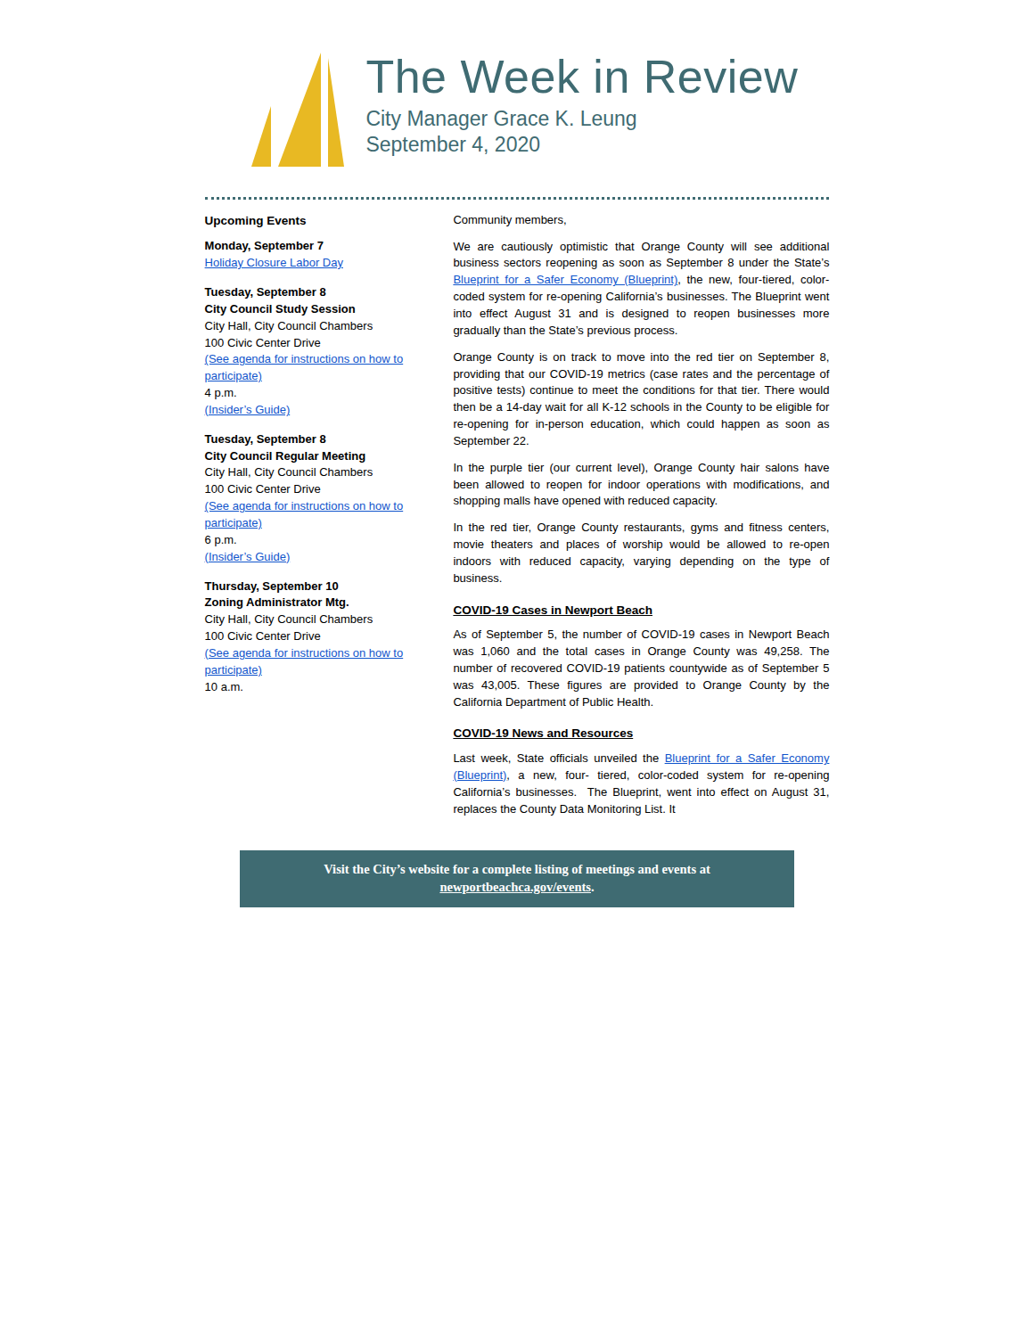The Week in Review
City Manager Grace K. Leung
September 4, 2020
Upcoming Events
Monday, September 7 Holiday Closure Labor Day
Tuesday, September 8 City Council Study Session City Hall, City Council Chambers 100 Civic Center Drive (See agenda for instructions on how to participate) 4 p.m. (Insider’s Guide)
Tuesday, September 8 City Council Regular Meeting City Hall, City Council Chambers 100 Civic Center Drive (See agenda for instructions on how to participate) 6 p.m. (Insider’s Guide)
Thursday, September 10 Zoning Administrator Mtg. City Hall, City Council Chambers 100 Civic Center Drive (See agenda for instructions on how to participate) 10 a.m.
Community members,
We are cautiously optimistic that Orange County will see additional business sectors reopening as soon as September 8 under the State’s Blueprint for a Safer Economy (Blueprint), the new, four-tiered, color-coded system for re-opening California’s businesses. The Blueprint went into effect August 31 and is designed to reopen businesses more gradually than the State’s previous process.
Orange County is on track to move into the red tier on September 8, providing that our COVID-19 metrics (case rates and the percentage of positive tests) continue to meet the conditions for that tier. There would then be a 14-day wait for all K-12 schools in the County to be eligible for re-opening for in-person education, which could happen as soon as September 22.
In the purple tier (our current level), Orange County hair salons have been allowed to reopen for indoor operations with modifications, and shopping malls have opened with reduced capacity.
In the red tier, Orange County restaurants, gyms and fitness centers, movie theaters and places of worship would be allowed to re-open indoors with reduced capacity, varying depending on the type of business.
COVID-19 Cases in Newport Beach
As of September 5, the number of COVID-19 cases in Newport Beach was 1,060 and the total cases in Orange County was 49,258. The number of recovered COVID-19 patients countywide as of September 5 was 43,005. These figures are provided to Orange County by the California Department of Public Health.
COVID-19 News and Resources
Last week, State officials unveiled the Blueprint for a Safer Economy (Blueprint), a new, four- tiered, color-coded system for re-opening California’s businesses. The Blueprint, went into effect on August 31, replaces the County Data Monitoring List. It
Visit the City’s website for a complete listing of meetings and events at
newportbeachca.gov/events.